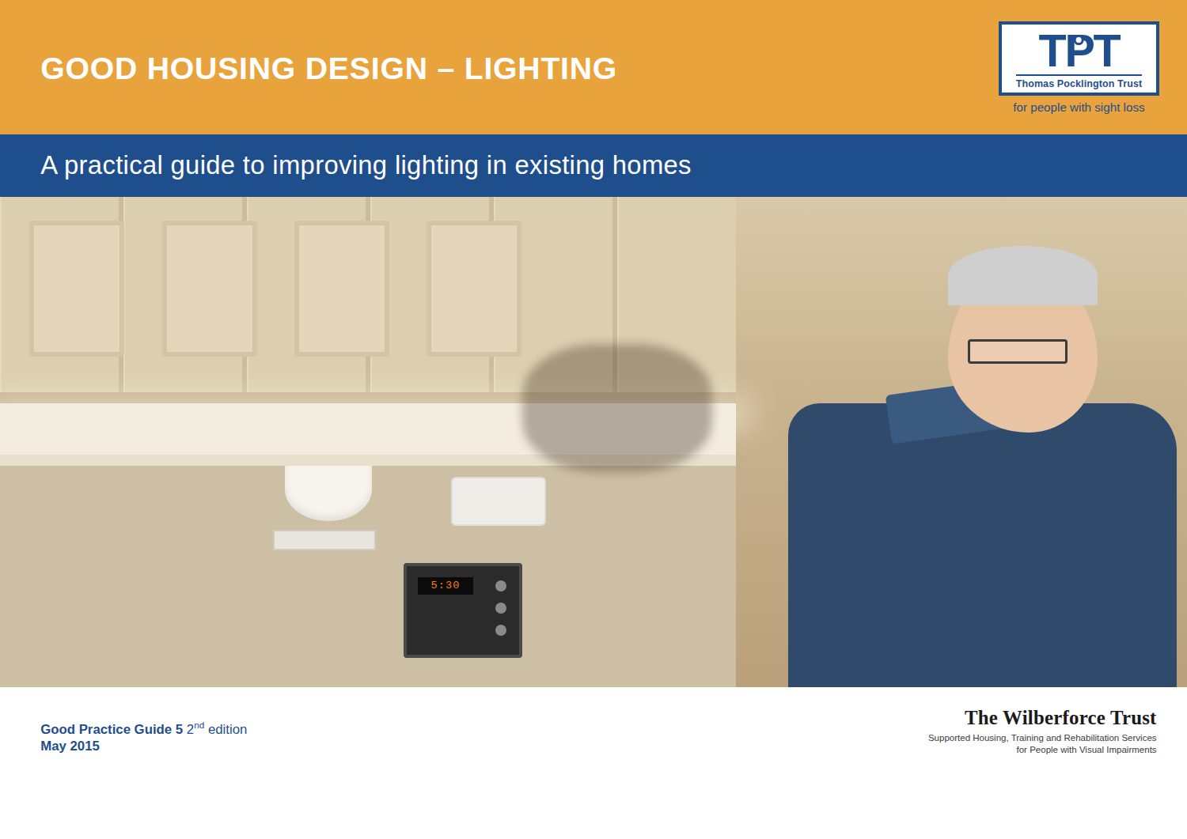Good Housing Design – Lighting
TPT
Thomas Pocklington Trust
for people with sight loss
A practical guide to improving lighting in existing homes
5:30
Good Practice Guide 5 2nd edition
May 2015
The Wilberforce Trust
Supported Housing, Training and Rehabilitation Services
for People with Visual Impairments